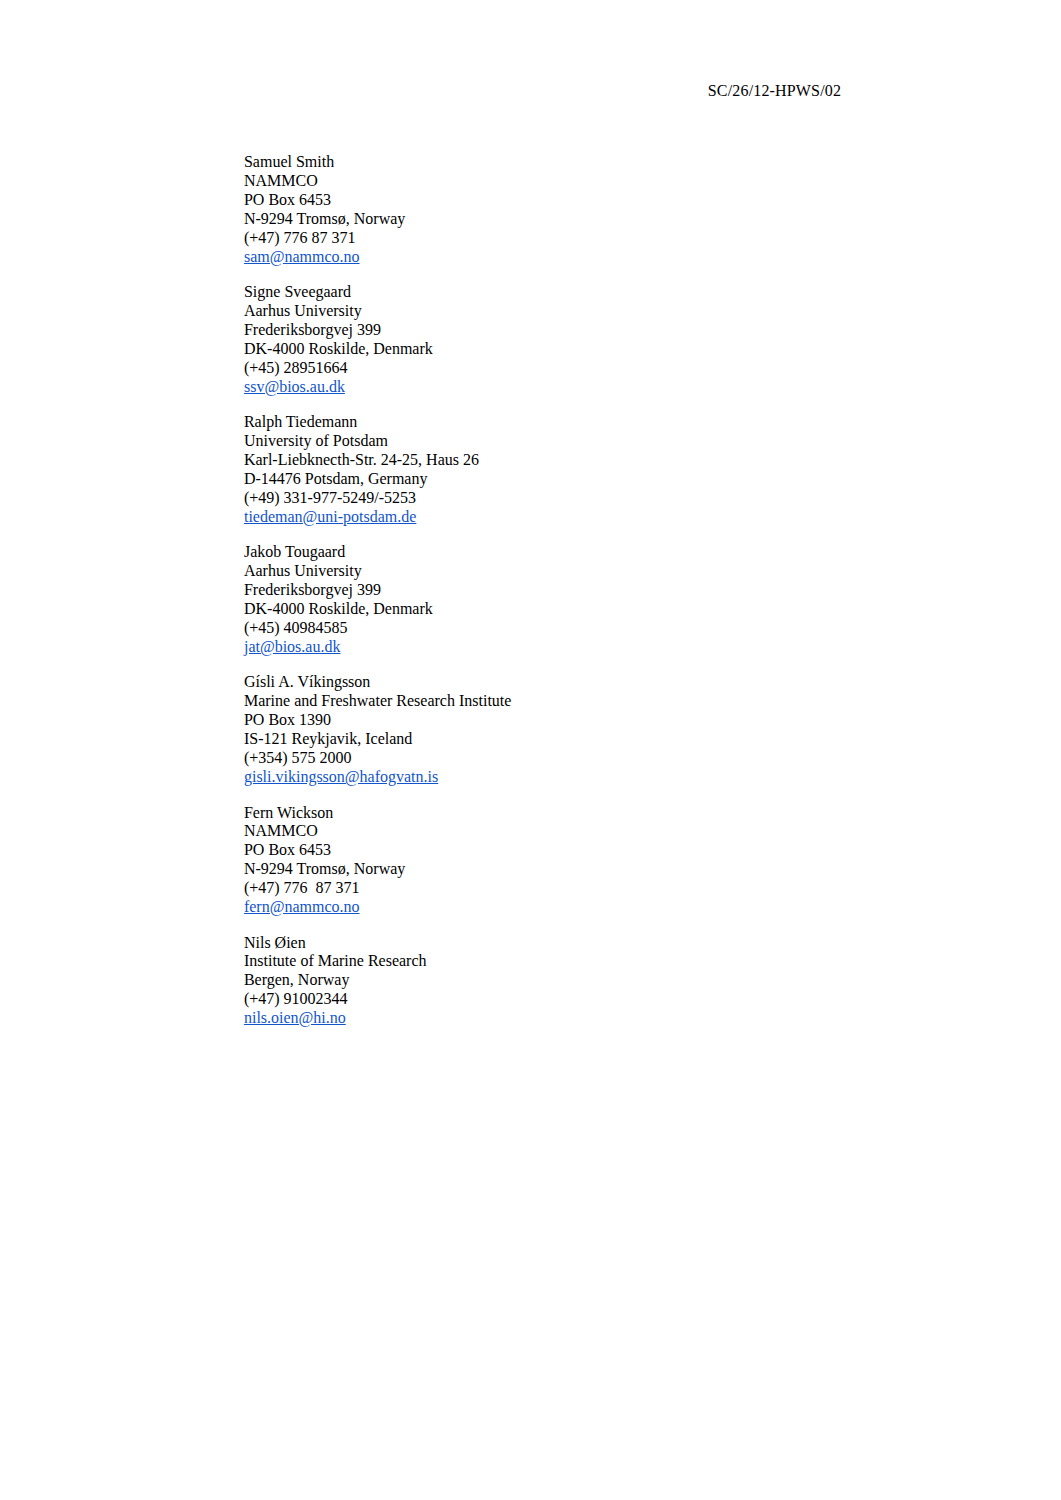SC/26/12-HPWS/02
Samuel Smith
NAMMCO
PO Box 6453
N-9294 Tromsø, Norway
(+47) 776 87 371
sam@nammco.no
Signe Sveegaard
Aarhus University
Frederiksborgvej 399
DK-4000 Roskilde, Denmark
(+45) 28951664
ssv@bios.au.dk
Ralph Tiedemann
University of Potsdam
Karl-Liebknecth-Str. 24-25, Haus 26
D-14476 Potsdam, Germany
(+49) 331-977-5249/-5253
tiedeman@uni-potsdam.de
Jakob Tougaard
Aarhus University
Frederiksborgvej 399
DK-4000 Roskilde, Denmark
(+45) 40984585
jat@bios.au.dk
Gísli A. Víkingsson
Marine and Freshwater Research Institute
PO Box 1390
IS-121 Reykjavik, Iceland
(+354) 575 2000
gisli.vikingsson@hafogvatn.is
Fern Wickson
NAMMCO
PO Box 6453
N-9294 Tromsø, Norway
(+47) 776 87 371
fern@nammco.no
Nils Øien
Institute of Marine Research
Bergen, Norway
(+47) 91002344
nils.oien@hi.no